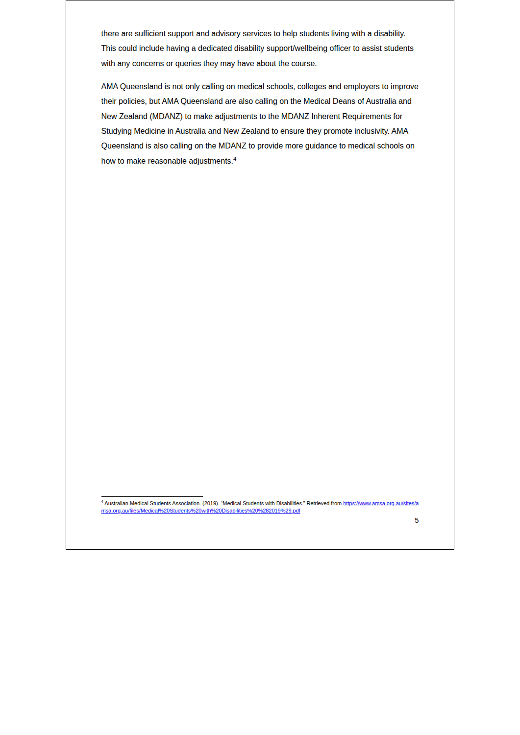there are sufficient support and advisory services to help students living with a disability. This could include having a dedicated disability support/wellbeing officer to assist students with any concerns or queries they may have about the course.
AMA Queensland is not only calling on medical schools, colleges and employers to improve their policies, but AMA Queensland are also calling on the Medical Deans of Australia and New Zealand (MDANZ) to make adjustments to the MDANZ Inherent Requirements for Studying Medicine in Australia and New Zealand to ensure they promote inclusivity. AMA Queensland is also calling on the MDANZ to provide more guidance to medical schools on how to make reasonable adjustments.4
4 Australian Medical Students Association. (2019). “Medical Students with Disabilities.” Retrieved from https://www.amsa.org.au/sites/amsa.org.au/files/Medical%20Students%20with%20Disabilities%20%282019%29.pdf
5